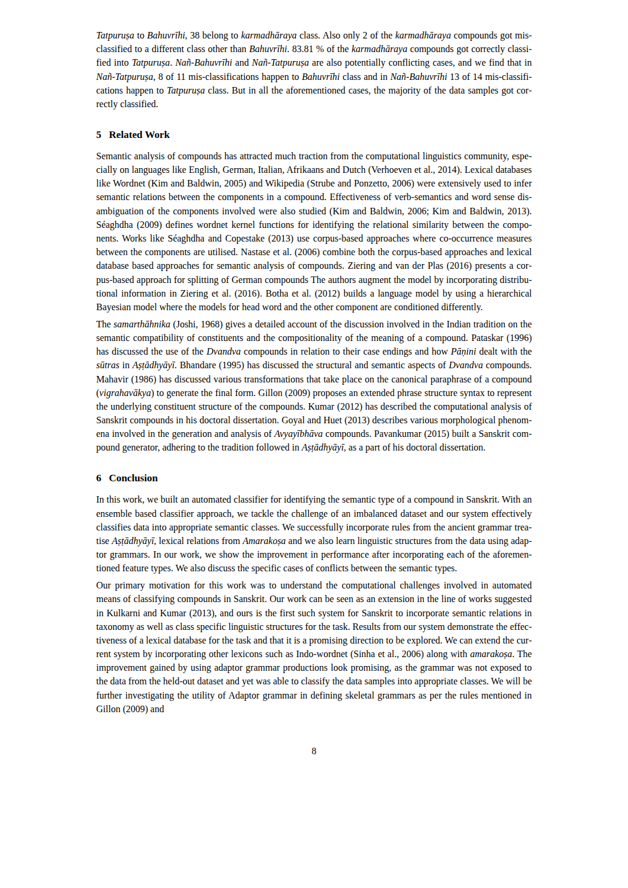Tatpuruṣa to Bahuvrīhi, 38 belong to karmadhāraya class. Also only 2 of the karmadhāraya compounds got mis-classified to a different class other than Bahuvrīhi. 83.81 % of the karmadhāraya compounds got correctly classified into Tatpuruṣa. Nañ-Bahuvrīhi and Nañ-Tatpuruṣa are also potentially conflicting cases, and we find that in Nañ-Tatpuruṣa, 8 of 11 mis-classifications happen to Bahuvrīhi class and in Nañ-Bahuvrīhi 13 of 14 mis-classifications happen to Tatpuruṣa class. But in all the aforementioned cases, the majority of the data samples got correctly classified.
5 Related Work
Semantic analysis of compounds has attracted much traction from the computational linguistics community, especially on languages like English, German, Italian, Afrikaans and Dutch (Verhoeven et al., 2014). Lexical databases like Wordnet (Kim and Baldwin, 2005) and Wikipedia (Strube and Ponzetto, 2006) were extensively used to infer semantic relations between the components in a compound. Effectiveness of verb-semantics and word sense disambiguation of the components involved were also studied (Kim and Baldwin, 2006; Kim and Baldwin, 2013). Séaghdha (2009) defines wordnet kernel functions for identifying the relational similarity between the components. Works like Séaghdha and Copestake (2013) use corpus-based approaches where co-occurrence measures between the components are utilised. Nastase et al. (2006) combine both the corpus-based approaches and lexical database based approaches for semantic analysis of compounds. Ziering and van der Plas (2016) presents a corpus-based approach for splitting of German compounds The authors augment the model by incorporating distributional information in Ziering et al. (2016). Botha et al. (2012) builds a language model by using a hierarchical Bayesian model where the models for head word and the other component are conditioned differently.
The samarthāhnika (Joshi, 1968) gives a detailed account of the discussion involved in the Indian tradition on the semantic compatibility of constituents and the compositionality of the meaning of a compound. Pataskar (1996) has discussed the use of the Dvandva compounds in relation to their case endings and how Pāṇini dealt with the sūtras in Aṣṭādhyāyī. Bhandare (1995) has discussed the structural and semantic aspects of Dvandva compounds. Mahavir (1986) has discussed various transformations that take place on the canonical paraphrase of a compound (vigrahavākya) to generate the final form. Gillon (2009) proposes an extended phrase structure syntax to represent the underlying constituent structure of the compounds. Kumar (2012) has described the computational analysis of Sanskrit compounds in his doctoral dissertation. Goyal and Huet (2013) describes various morphological phenomena involved in the generation and analysis of Avyayībhāva compounds. Pavankumar (2015) built a Sanskrit compound generator, adhering to the tradition followed in Aṣṭādhyāyī, as a part of his doctoral dissertation.
6 Conclusion
In this work, we built an automated classifier for identifying the semantic type of a compound in Sanskrit. With an ensemble based classifier approach, we tackle the challenge of an imbalanced dataset and our system effectively classifies data into appropriate semantic classes. We successfully incorporate rules from the ancient grammar treatise Aṣṭādhyāyī, lexical relations from Amarakoṣa and we also learn linguistic structures from the data using adaptor grammars. In our work, we show the improvement in performance after incorporating each of the aforementioned feature types. We also discuss the specific cases of conflicts between the semantic types.
Our primary motivation for this work was to understand the computational challenges involved in automated means of classifying compounds in Sanskrit. Our work can be seen as an extension in the line of works suggested in Kulkarni and Kumar (2013), and ours is the first such system for Sanskrit to incorporate semantic relations in taxonomy as well as class specific linguistic structures for the task. Results from our system demonstrate the effectiveness of a lexical database for the task and that it is a promising direction to be explored. We can extend the current system by incorporating other lexicons such as Indo-wordnet (Sinha et al., 2006) along with amarakoṣa. The improvement gained by using adaptor grammar productions look promising, as the grammar was not exposed to the data from the held-out dataset and yet was able to classify the data samples into appropriate classes. We will be further investigating the utility of Adaptor grammar in defining skeletal grammars as per the rules mentioned in Gillon (2009) and
8